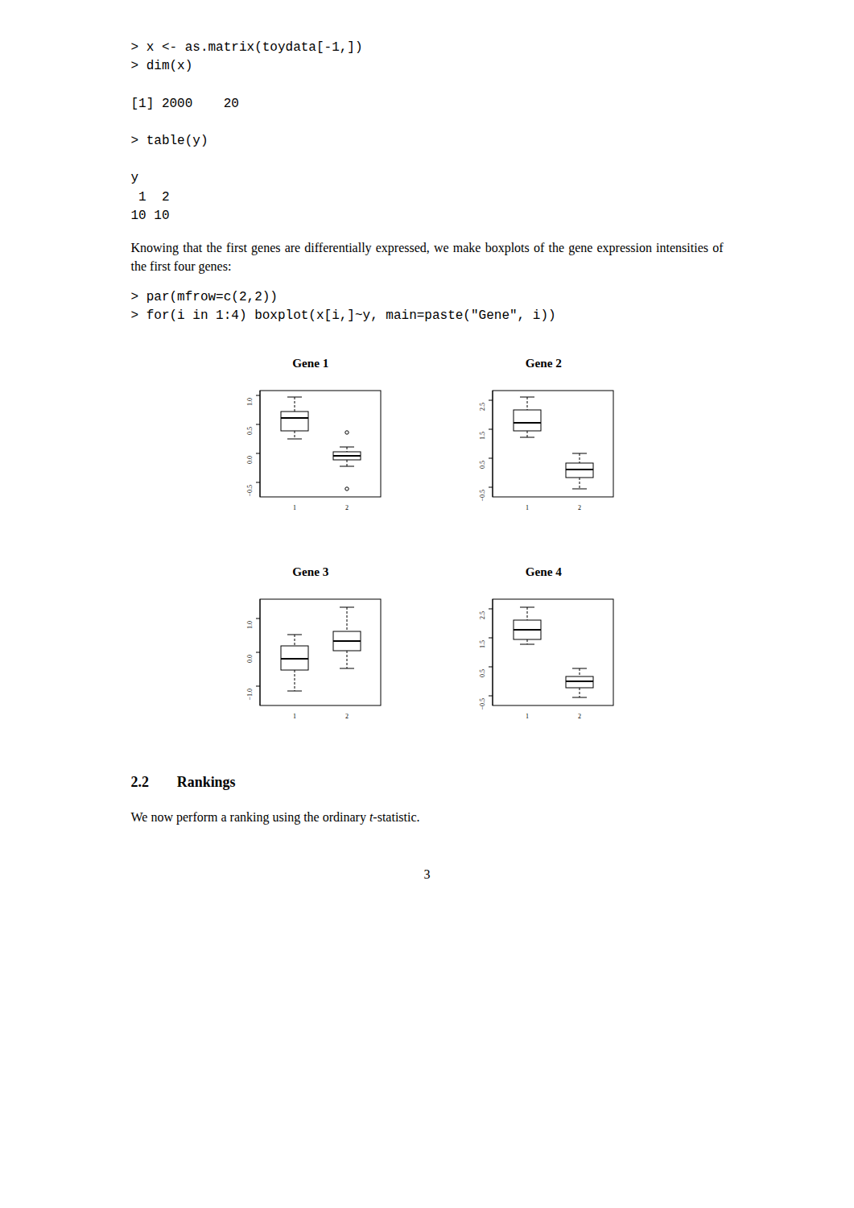> x <- as.matrix(toydata[-1,])
> dim(x)

[1] 2000    20

> table(y)

y
 1  2
10 10
Knowing that the first genes are differentially expressed, we make boxplots of the gene expression intensities of the first four genes:
> par(mfrow=c(2,2))
> for(i in 1:4) boxplot(x[i,]~y, main=paste("Gene", i))
Gene 1
1.0 0.5 0.0 −0.5 1 2
Gene 2
2.5 1.5 0.5 −0.5 1 2
Gene 3
1.0 0.0 −1.0 1 2
Gene 4
2.5 1.5 0.5 −0.5 1 2
2.2 Rankings
We now perform a ranking using the ordinary t-statistic.
3